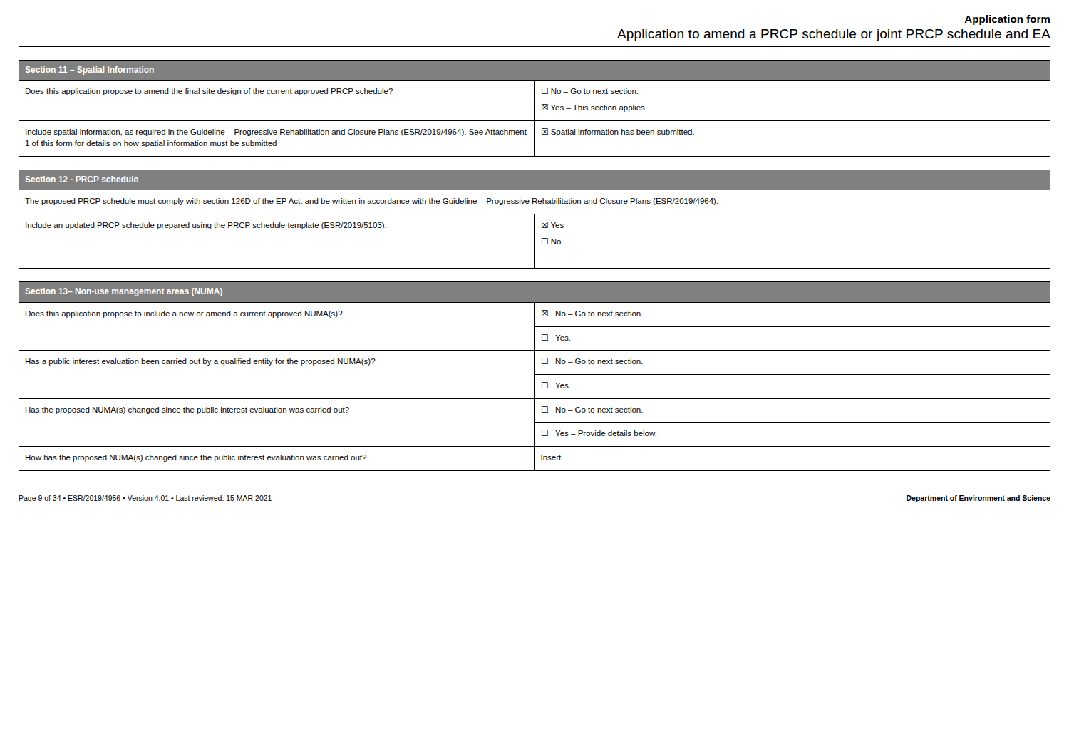Application form
Application to amend a PRCP schedule or joint PRCP schedule and EA
| Section 11 – Spatial Information |
| --- |
| Does this application propose to amend the final site design of the current approved PRCP schedule? | ☐ No – Go to next section. ☒ Yes – This section applies. |
| Include spatial information, as required in the Guideline – Progressive Rehabilitation and Closure Plans (ESR/2019/4964). See Attachment 1 of this form for details on how spatial information must be submitted | ☒ Spatial information has been submitted. |
| Section 12 - PRCP schedule |
| --- |
| The proposed PRCP schedule must comply with section 126D of the EP Act, and be written in accordance with the Guideline – Progressive Rehabilitation and Closure Plans (ESR/2019/4964). |
| Include an updated PRCP schedule prepared using the PRCP schedule template (ESR/2019/5103). | ☒ Yes ☐ No |
| Section 13– Non-use management areas (NUMA) |
| --- |
| Does this application propose to include a new or amend a current approved NUMA(s)? | ☒ No – Go to next section. |
| ☐ Yes. |
| Has a public interest evaluation been carried out by a qualified entity for the proposed NUMA(s)? | ☐ No – Go to next section. |
| ☐ Yes. |
| Has the proposed NUMA(s) changed since the public interest evaluation was carried out? | ☐ No – Go to next section. |
| ☐ Yes – Provide details below. |
| How has the proposed NUMA(s) changed since the public interest evaluation was carried out? | Insert. |
Page 9 of 34 • ESR/2019/4956 • Version 4.01 • Last reviewed: 15 MAR 2021
Department of Environment and Science